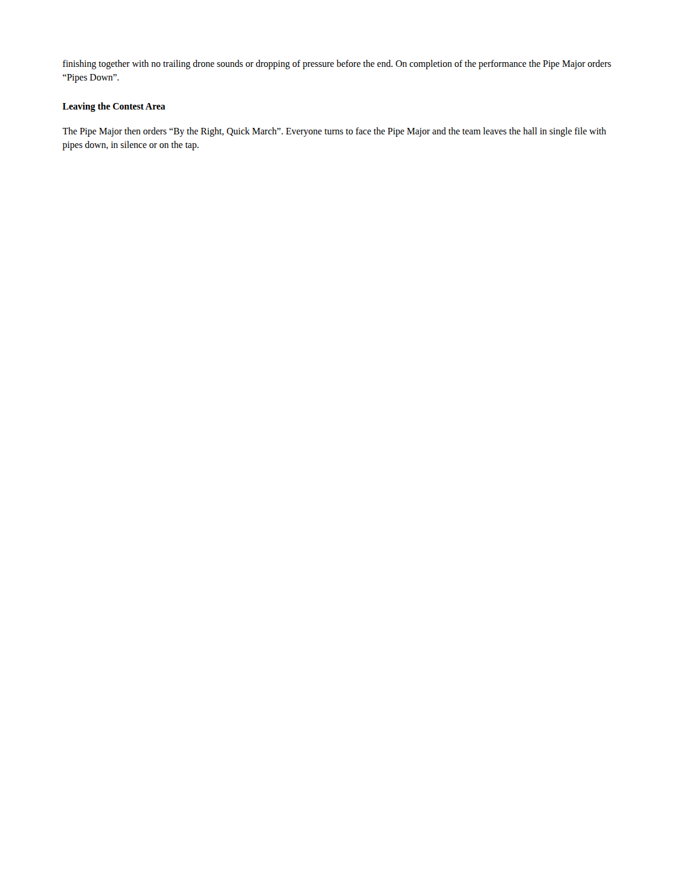finishing together with no trailing drone sounds or dropping of pressure before the end. On completion of the performance the Pipe Major orders “Pipes Down”.
Leaving the Contest Area
The Pipe Major then orders “By the Right, Quick March”. Everyone turns to face the Pipe Major and the team leaves the hall in single file with pipes down, in silence or on the tap.